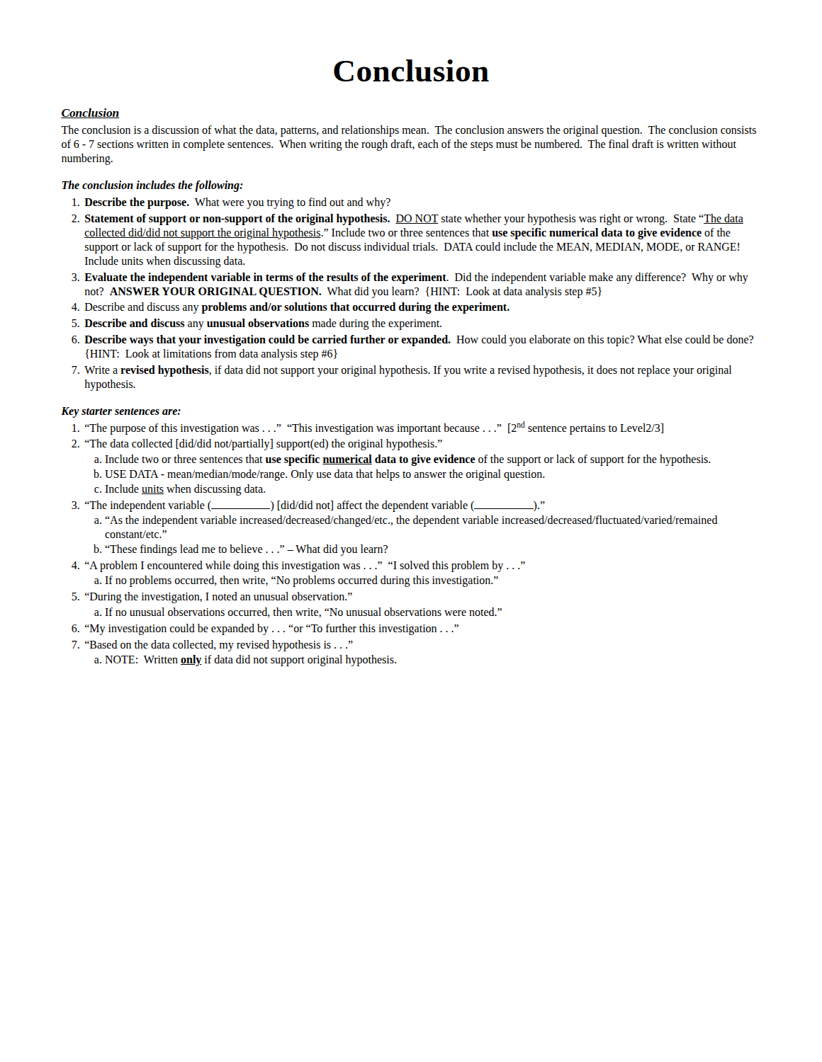Conclusion
Conclusion
The conclusion is a discussion of what the data, patterns, and relationships mean. The conclusion answers the original question. The conclusion consists of 6 - 7 sections written in complete sentences. When writing the rough draft, each of the steps must be numbered. The final draft is written without numbering.
The conclusion includes the following:
Describe the purpose. What were you trying to find out and why?
Statement of support or non-support of the original hypothesis. DO NOT state whether your hypothesis was right or wrong. State “The data collected did/did not support the original hypothesis.” Include two or three sentences that use specific numerical data to give evidence of the support or lack of support for the hypothesis. Do not discuss individual trials. DATA could include the MEAN, MEDIAN, MODE, or RANGE! Include units when discussing data.
Evaluate the independent variable in terms of the results of the experiment. Did the independent variable make any difference? Why or why not? ANSWER YOUR ORIGINAL QUESTION. What did you learn? {HINT: Look at data analysis step #5}
Describe and discuss any problems and/or solutions that occurred during the experiment.
Describe and discuss any unusual observations made during the experiment.
Describe ways that your investigation could be carried further or expanded. How could you elaborate on this topic? What else could be done? {HINT: Look at limitations from data analysis step #6}
Write a revised hypothesis, if data did not support your original hypothesis. If you write a revised hypothesis, it does not replace your original hypothesis.
Key starter sentences are:
“The purpose of this investigation was . . .” “This investigation was important because . . .” [2nd sentence pertains to Level2/3]
“The data collected [did/did not/partially] support(ed) the original hypothesis.”
Include two or three sentences that use specific numerical data to give evidence of the support or lack of support for the hypothesis.
USE DATA - mean/median/mode/range. Only use data that helps to answer the original question.
Include units when discussing data.
“The independent variable ( ) [did/did not] affect the dependent variable ( ).”
“As the independent variable increased/decreased/changed/etc., the dependent variable increased/decreased/fluctuated/varied/remained constant/etc.”
“These findings lead me to believe . . .” – What did you learn?
“A problem I encountered while doing this investigation was . . .” “I solved this problem by . . .”
If no problems occurred, then write, “No problems occurred during this investigation.”
“During the investigation, I noted an unusual observation.”
If no unusual observations occurred, then write, “No unusual observations were noted.”
“My investigation could be expanded by . . . “or “To further this investigation . . .”
“Based on the data collected, my revised hypothesis is . . .”
NOTE: Written only if data did not support original hypothesis.